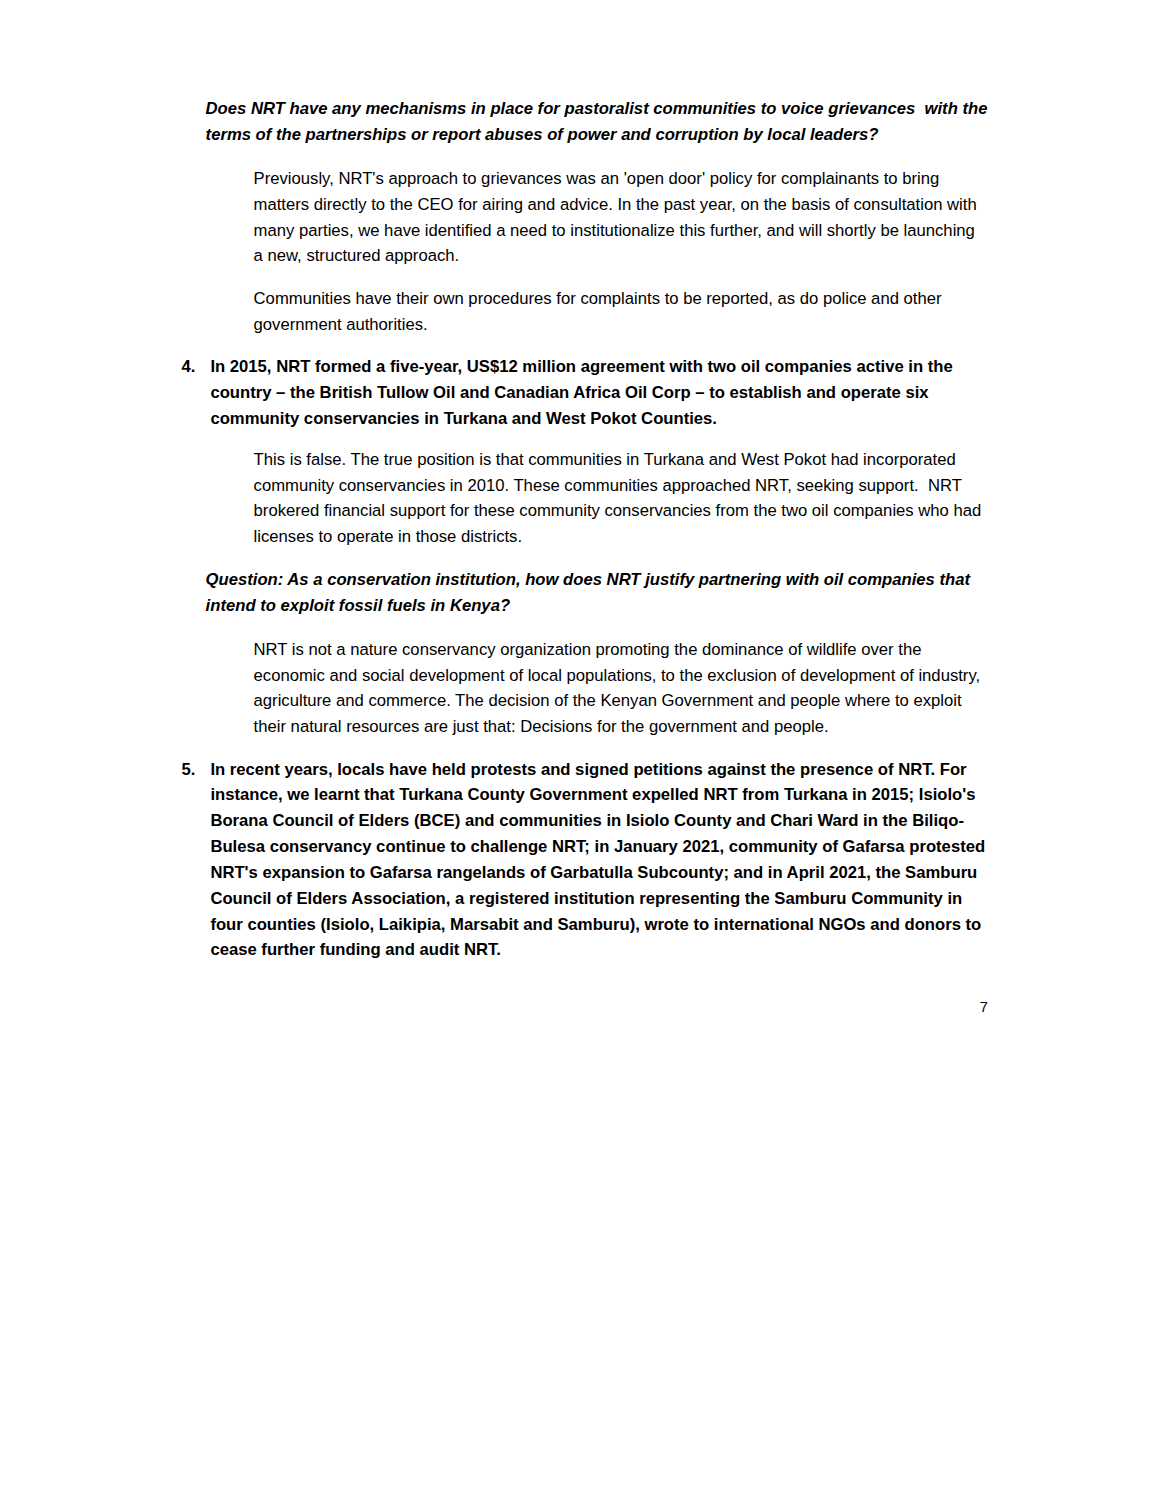Does NRT have any mechanisms in place for pastoralist communities to voice grievances with the terms of the partnerships or report abuses of power and corruption by local leaders?
Previously, NRT's approach to grievances was an 'open door' policy for complainants to bring matters directly to the CEO for airing and advice. In the past year, on the basis of consultation with many parties, we have identified a need to institutionalize this further, and will shortly be launching a new, structured approach.
Communities have their own procedures for complaints to be reported, as do police and other government authorities.
4. In 2015, NRT formed a five-year, US$12 million agreement with two oil companies active in the country – the British Tullow Oil and Canadian Africa Oil Corp – to establish and operate six community conservancies in Turkana and West Pokot Counties.
This is false. The true position is that communities in Turkana and West Pokot had incorporated community conservancies in 2010. These communities approached NRT, seeking support. NRT brokered financial support for these community conservancies from the two oil companies who had licenses to operate in those districts.
Question: As a conservation institution, how does NRT justify partnering with oil companies that intend to exploit fossil fuels in Kenya?
NRT is not a nature conservancy organization promoting the dominance of wildlife over the economic and social development of local populations, to the exclusion of development of industry, agriculture and commerce. The decision of the Kenyan Government and people where to exploit their natural resources are just that: Decisions for the government and people.
5. In recent years, locals have held protests and signed petitions against the presence of NRT. For instance, we learnt that Turkana County Government expelled NRT from Turkana in 2015; Isiolo's Borana Council of Elders (BCE) and communities in Isiolo County and Chari Ward in the Biliqo-Bulesa conservancy continue to challenge NRT; in January 2021, community of Gafarsa protested NRT's expansion to Gafarsa rangelands of Garbatulla Subcounty; and in April 2021, the Samburu Council of Elders Association, a registered institution representing the Samburu Community in four counties (Isiolo, Laikipia, Marsabit and Samburu), wrote to international NGOs and donors to cease further funding and audit NRT.
7